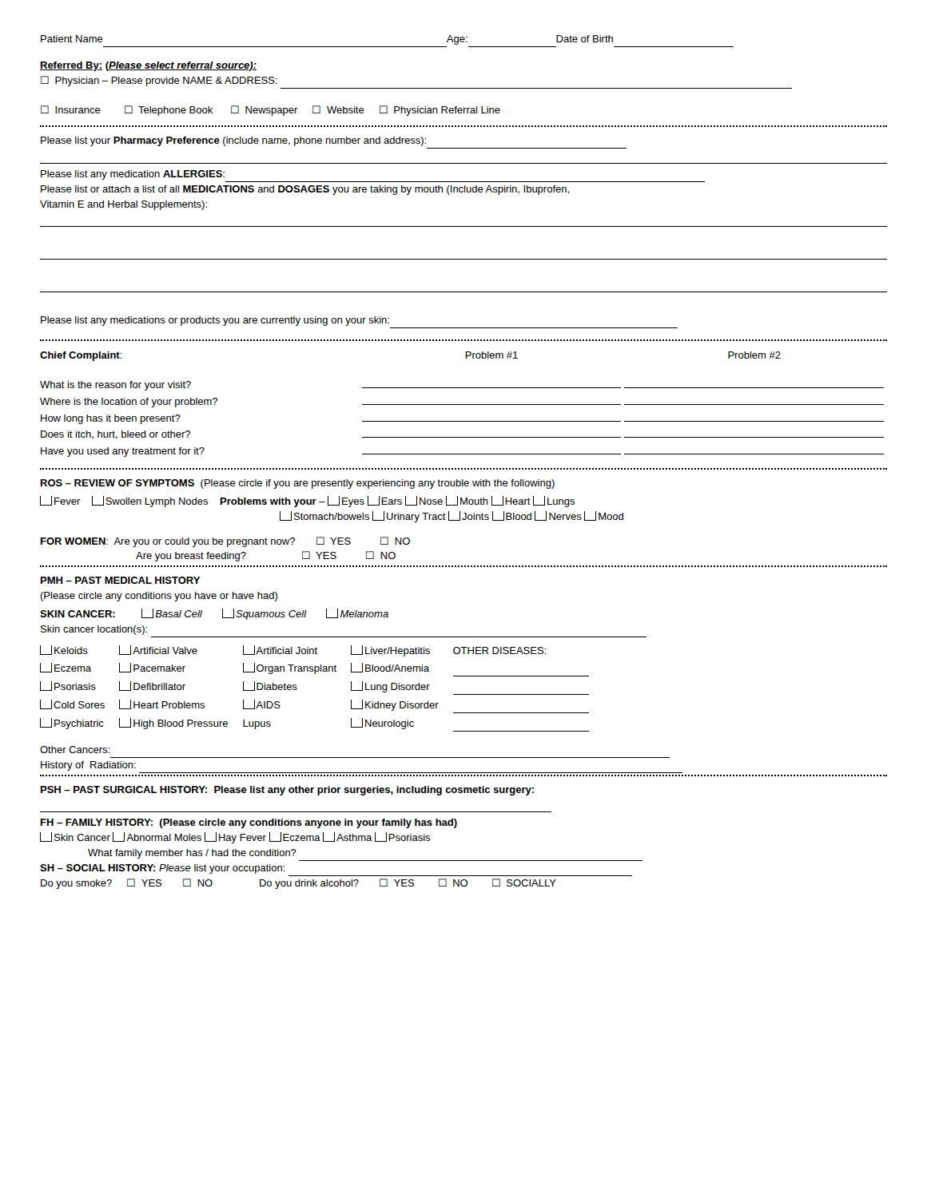Patient Name Age: Date of Birth
Referred By: (Please select referral source):
☐ Physician – Please provide NAME & ADDRESS:
☐ Insurance ☐ Telephone Book ☐ Newspaper ☐ Website ☐ Physician Referral Line
Please list your Pharmacy Preference (include name, phone number and address):
Please list any medication ALLERGIES:
Please list or attach a list of all MEDICATIONS and DOSAGES you are taking by mouth (Include Aspirin, Ibuprofen,
Vitamin E and Herbal Supplements):
Please list any medications or products you are currently using on your skin:
| Chief Complaint : | Problem #1 | Problem #2 |
| What is the reason for your visit? | | |
| Where is the location of your problem? | | |
| How long has it been present? | | |
| Does it itch, hurt, bleed or other? | | |
| Have you used any treatment for it? | | |
ROS – REVIEW OF SYMPTOMS (Please circle if you are presently experiencing any trouble with the following)
Fever Swollen Lymph Nodes Problems with your – Eyes Ears Nose Mouth Heart Lungs
Stomach/bowels Urinary Tract Joints Blood Nerves Mood
FOR WOMEN: Are you or could you be pregnant now? ☐ YES ☐ NO
Are you breast feeding? ☐ YES ☐ NO
PMH – PAST MEDICAL HISTORY
(Please circle any conditions you have or have had)
SKIN CANCER: Basal Cell Squamous Cell Melanoma
Skin cancer location(s):
| Keloids | Artificial Valve | Artificial Joint | Liver/Hepatitis | OTHER DISEASES: |
| Eczema | Pacemaker | Organ Transplant | Blood/Anemia | |
| Psoriasis | Defibrillator | Diabetes | Lung Disorder | |
| Cold Sores | Heart Problems | AIDS | Kidney Disorder | |
| Psychiatric | High Blood Pressure | Lupus | Neurologic | |
Other Cancers:
History of Radiation:
PSH – PAST SURGICAL HISTORY: Please list any other prior surgeries, including cosmetic surgery:
FH – FAMILY HISTORY: (Please circle any conditions anyone in your family has had)
Skin Cancer Abnormal Moles Hay Fever Eczema Asthma Psoriasis
What family member has / had the condition?
SH – SOCIAL HISTORY: Please list your occupation:
Do you smoke? ☐ YES ☐ NO Do you drink alcohol? ☐ YES ☐ NO ☐ SOCIALLY